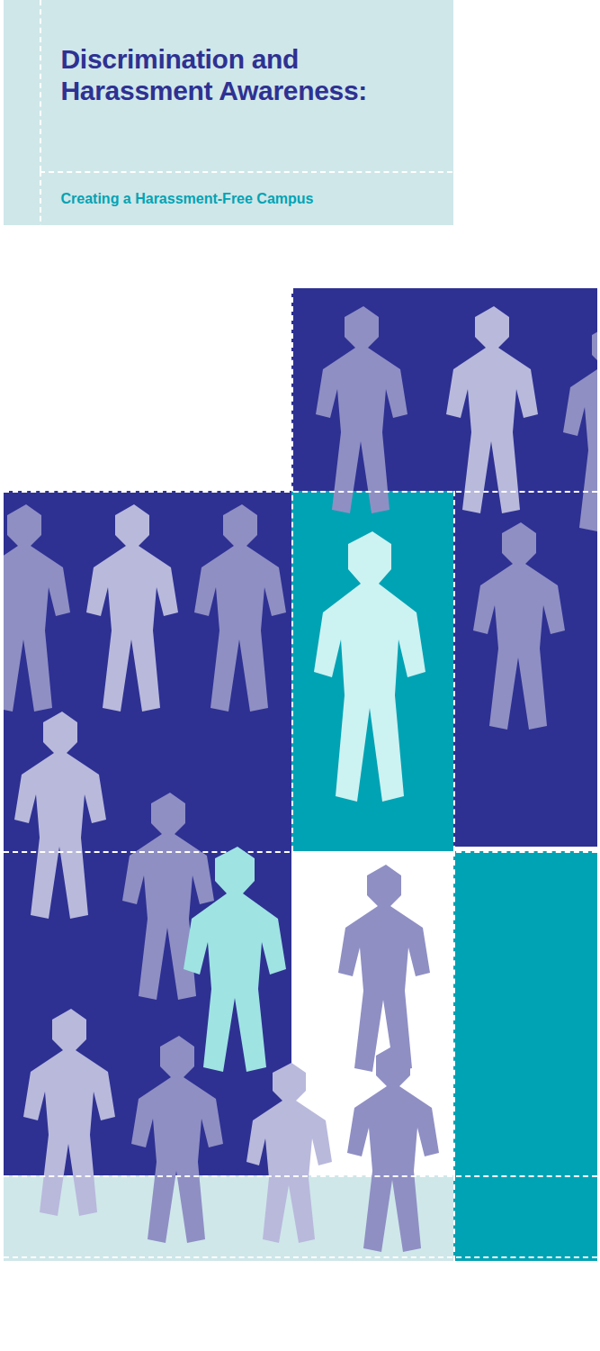Discrimination and
Harassment Awareness:
Creating a Harassment-Free Campus